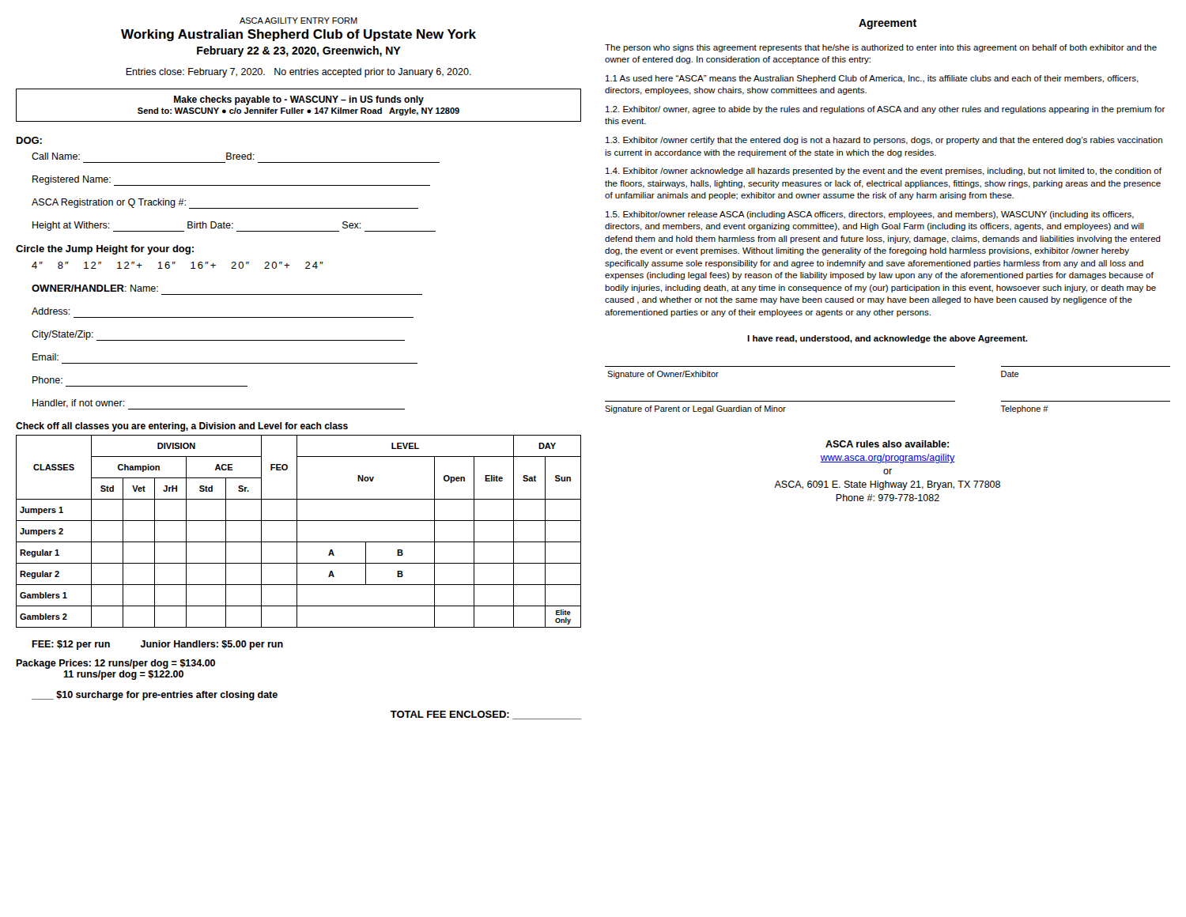ASCA AGILITY ENTRY FORM
Working Australian Shepherd Club of Upstate New York
February 22 & 23, 2020, Greenwich, NY
Entries close: February 7, 2020. No entries accepted prior to January 6, 2020.
Make checks payable to - WASCUNY – in US funds only
Send to: WASCUNY ● c/o Jennifer Fuller ● 147 Kilmer Road Argyle, NY 12809
DOG:
Call Name: Breed:
Registered Name:
ASCA Registration or Q Tracking #:
Height at Withers: Birth Date: Sex:
Circle the Jump Height for your dog:
4″ 8″ 12″ 12″+ 16″ 16″+ 20″ 20″+ 24″
OWNER/HANDLER: Name:
Address:
City/State/Zip:
Email:
Phone:
Handler, if not owner:
Check off all classes you are entering, a Division and Level for each class
| CLASSES | DIVISION | FEO | LEVEL | DAY |
| --- | --- | --- | --- | --- |
| Champion | ACE | Nov | Open | Elite | Sat | Sun |
| Std | Vet | JrH | Std | Sr. |
| Jumpers 1 | | | | | | | | | | | |
| Jumpers 2 | | | | | | | | | | | |
| Regular 1 | | | | | | | A | B | | | | |
| Regular 2 | | | | | | | A | B | | | | |
| Gamblers 1 | | | | | | | | | | | |
| Gamblers 2 | | | | | | | | | | | Elite Only |
FEE: $12 per run Junior Handlers: $5.00 per run
Package Prices: 12 runs/per dog = $134.00
11 runs/per dog = $122.00
____ $10 surcharge for pre-entries after closing date
TOTAL FEE ENCLOSED: ____________
Agreement
The person who signs this agreement represents that he/she is authorized to enter into this agreement on behalf of both exhibitor and the owner of entered dog. In consideration of acceptance of this entry:
1.1 As used here “ASCA” means the Australian Shepherd Club of America, Inc., its affiliate clubs and each of their members, officers, directors, employees, show chairs, show committees and agents.
1.2. Exhibitor/ owner, agree to abide by the rules and regulations of ASCA and any other rules and regulations appearing in the premium for this event.
1.3. Exhibitor /owner certify that the entered dog is not a hazard to persons, dogs, or property and that the entered dog’s rabies vaccination is current in accordance with the requirement of the state in which the dog resides.
1.4. Exhibitor /owner acknowledge all hazards presented by the event and the event premises, including, but not limited to, the condition of the floors, stairways, halls, lighting, security measures or lack of, electrical appliances, fittings, show rings, parking areas and the presence of unfamiliar animals and people; exhibitor and owner assume the risk of any harm arising from these.
1.5. Exhibitor/owner release ASCA (including ASCA officers, directors, employees, and members), WASCUNY (including its officers, directors, and members, and event organizing committee), and High Goal Farm (including its officers, agents, and employees) and will defend them and hold them harmless from all present and future loss, injury, damage, claims, demands and liabilities involving the entered dog, the event or event premises. Without limiting the generality of the foregoing hold harmless provisions, exhibitor /owner hereby specifically assume sole responsibility for and agree to indemnify and save aforementioned parties harmless from any and all loss and expenses (including legal fees) by reason of the liability imposed by law upon any of the aforementioned parties for damages because of bodily injuries, including death, at any time in consequence of my (our) participation in this event, howsoever such injury, or death may be caused , and whether or not the same may have been caused or may have been alleged to have been caused by negligence of the aforementioned parties or any of their employees or agents or any other persons.
I have read, understood, and acknowledge the above Agreement.
Signature of Owner/Exhibitor
Date
Signature of Parent or Legal Guardian of Minor
Telephone #
ASCA rules also available:
www.asca.org/programs/agility
or
ASCA, 6091 E. State Highway 21, Bryan, TX 77808
Phone #: 979-778-1082